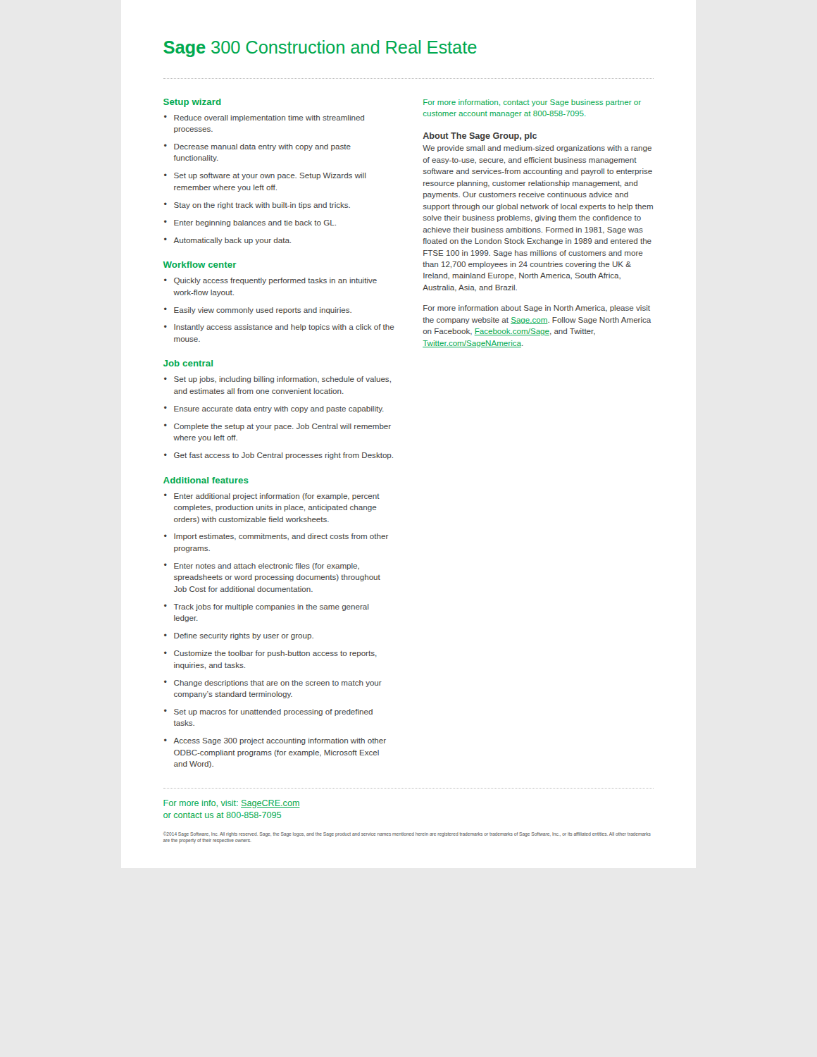Sage 300 Construction and Real Estate
Setup wizard
Reduce overall implementation time with streamlined processes.
Decrease manual data entry with copy and paste functionality.
Set up software at your own pace. Setup Wizards will remember where you left off.
Stay on the right track with built-in tips and tricks.
Enter beginning balances and tie back to GL.
Automatically back up your data.
Workflow center
Quickly access frequently performed tasks in an intuitive work-flow layout.
Easily view commonly used reports and inquiries.
Instantly access assistance and help topics with a click of the mouse.
Job central
Set up jobs, including billing information, schedule of values, and estimates all from one convenient location.
Ensure accurate data entry with copy and paste capability.
Complete the setup at your pace. Job Central will remember where you left off.
Get fast access to Job Central processes right from Desktop.
Additional features
Enter additional project information (for example, percent completes, production units in place, anticipated change orders) with customizable field worksheets.
Import estimates, commitments, and direct costs from other programs.
Enter notes and attach electronic files (for example, spreadsheets or word processing documents) throughout Job Cost for additional documentation.
Track jobs for multiple companies in the same general ledger.
Define security rights by user or group.
Customize the toolbar for push-button access to reports, inquiries, and tasks.
Change descriptions that are on the screen to match your company’s standard terminology.
Set up macros for unattended processing of predefined tasks.
Access Sage 300 project accounting information with other ODBC-compliant programs (for example, Microsoft Excel and Word).
For more information, contact your Sage business partner or customer account manager at 800-858-7095.
About The Sage Group, plc
We provide small and medium-sized organizations with a range of easy-to-use, secure, and efficient business management software and services-from accounting and payroll to enterprise resource planning, customer relationship management, and payments. Our customers receive continuous advice and support through our global network of local experts to help them solve their business problems, giving them the confidence to achieve their business ambitions. Formed in 1981, Sage was floated on the London Stock Exchange in 1989 and entered the FTSE 100 in 1999. Sage has millions of customers and more than 12,700 employees in 24 countries covering the UK & Ireland, mainland Europe, North America, South Africa, Australia, Asia, and Brazil.
For more information about Sage in North America, please visit the company website at Sage.com. Follow Sage North America on Facebook, Facebook.com/Sage, and Twitter, Twitter.com/SageNAmerica.
For more info, visit: SageCRE.com
or contact us at 800-858-7095
©2014 Sage Software, Inc. All rights reserved. Sage, the Sage logos, and the Sage product and service names mentioned herein are registered trademarks or trademarks of Sage Software, Inc., or its affiliated entities. All other trademarks are the property of their respective owners.